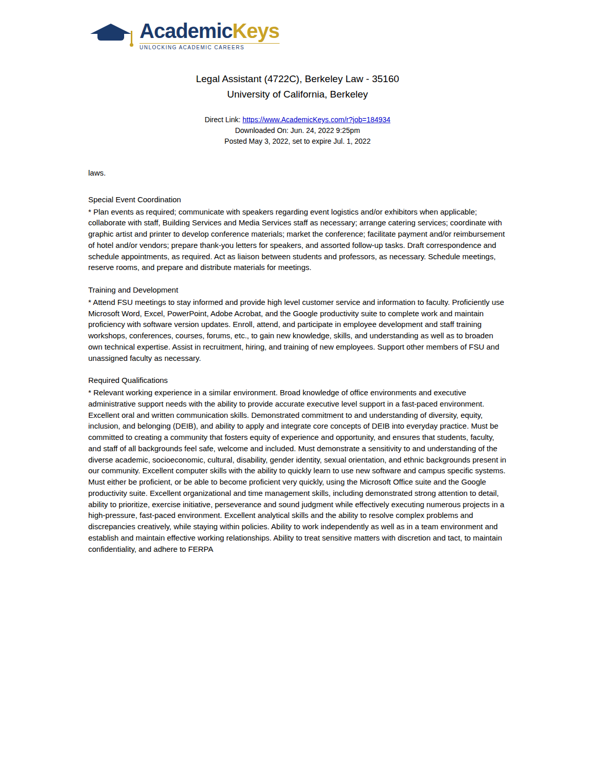Academic Keys
UNLOCKING ACADEMIC CAREERS
Legal Assistant (4722C), Berkeley Law - 35160
University of California, Berkeley
Direct Link: https://www.AcademicKeys.com/r?job=184934
Downloaded On: Jun. 24, 2022 9:25pm
Posted May 3, 2022, set to expire Jul. 1, 2022
laws.
Special Event Coordination
* Plan events as required; communicate with speakers regarding event logistics and/or exhibitors when applicable; collaborate with staff, Building Services and Media Services staff as necessary; arrange catering services; coordinate with graphic artist and printer to develop conference materials; market the conference; facilitate payment and/or reimbursement of hotel and/or vendors; prepare thank-you letters for speakers, and assorted follow-up tasks. Draft correspondence and schedule appointments, as required. Act as liaison between students and professors, as necessary. Schedule meetings, reserve rooms, and prepare and distribute materials for meetings.
Training and Development
* Attend FSU meetings to stay informed and provide high level customer service and information to faculty. Proficiently use Microsoft Word, Excel, PowerPoint, Adobe Acrobat, and the Google productivity suite to complete work and maintain proficiency with software version updates. Enroll, attend, and participate in employee development and staff training workshops, conferences, courses, forums, etc., to gain new knowledge, skills, and understanding as well as to broaden own technical expertise. Assist in recruitment, hiring, and training of new employees. Support other members of FSU and unassigned faculty as necessary.
Required Qualifications
* Relevant working experience in a similar environment. Broad knowledge of office environments and executive administrative support needs with the ability to provide accurate executive level support in a fast-paced environment. Excellent oral and written communication skills. Demonstrated commitment to and understanding of diversity, equity, inclusion, and belonging (DEIB), and ability to apply and integrate core concepts of DEIB into everyday practice. Must be committed to creating a community that fosters equity of experience and opportunity, and ensures that students, faculty, and staff of all backgrounds feel safe, welcome and included. Must demonstrate a sensitivity to and understanding of the diverse academic, socioeconomic, cultural, disability, gender identity, sexual orientation, and ethnic backgrounds present in our community. Excellent computer skills with the ability to quickly learn to use new software and campus specific systems. Must either be proficient, or be able to become proficient very quickly, using the Microsoft Office suite and the Google productivity suite. Excellent organizational and time management skills, including demonstrated strong attention to detail, ability to prioritize, exercise initiative, perseverance and sound judgment while effectively executing numerous projects in a high-pressure, fast-paced environment. Excellent analytical skills and the ability to resolve complex problems and discrepancies creatively, while staying within policies. Ability to work independently as well as in a team environment and establish and maintain effective working relationships. Ability to treat sensitive matters with discretion and tact, to maintain confidentiality, and adhere to FERPA